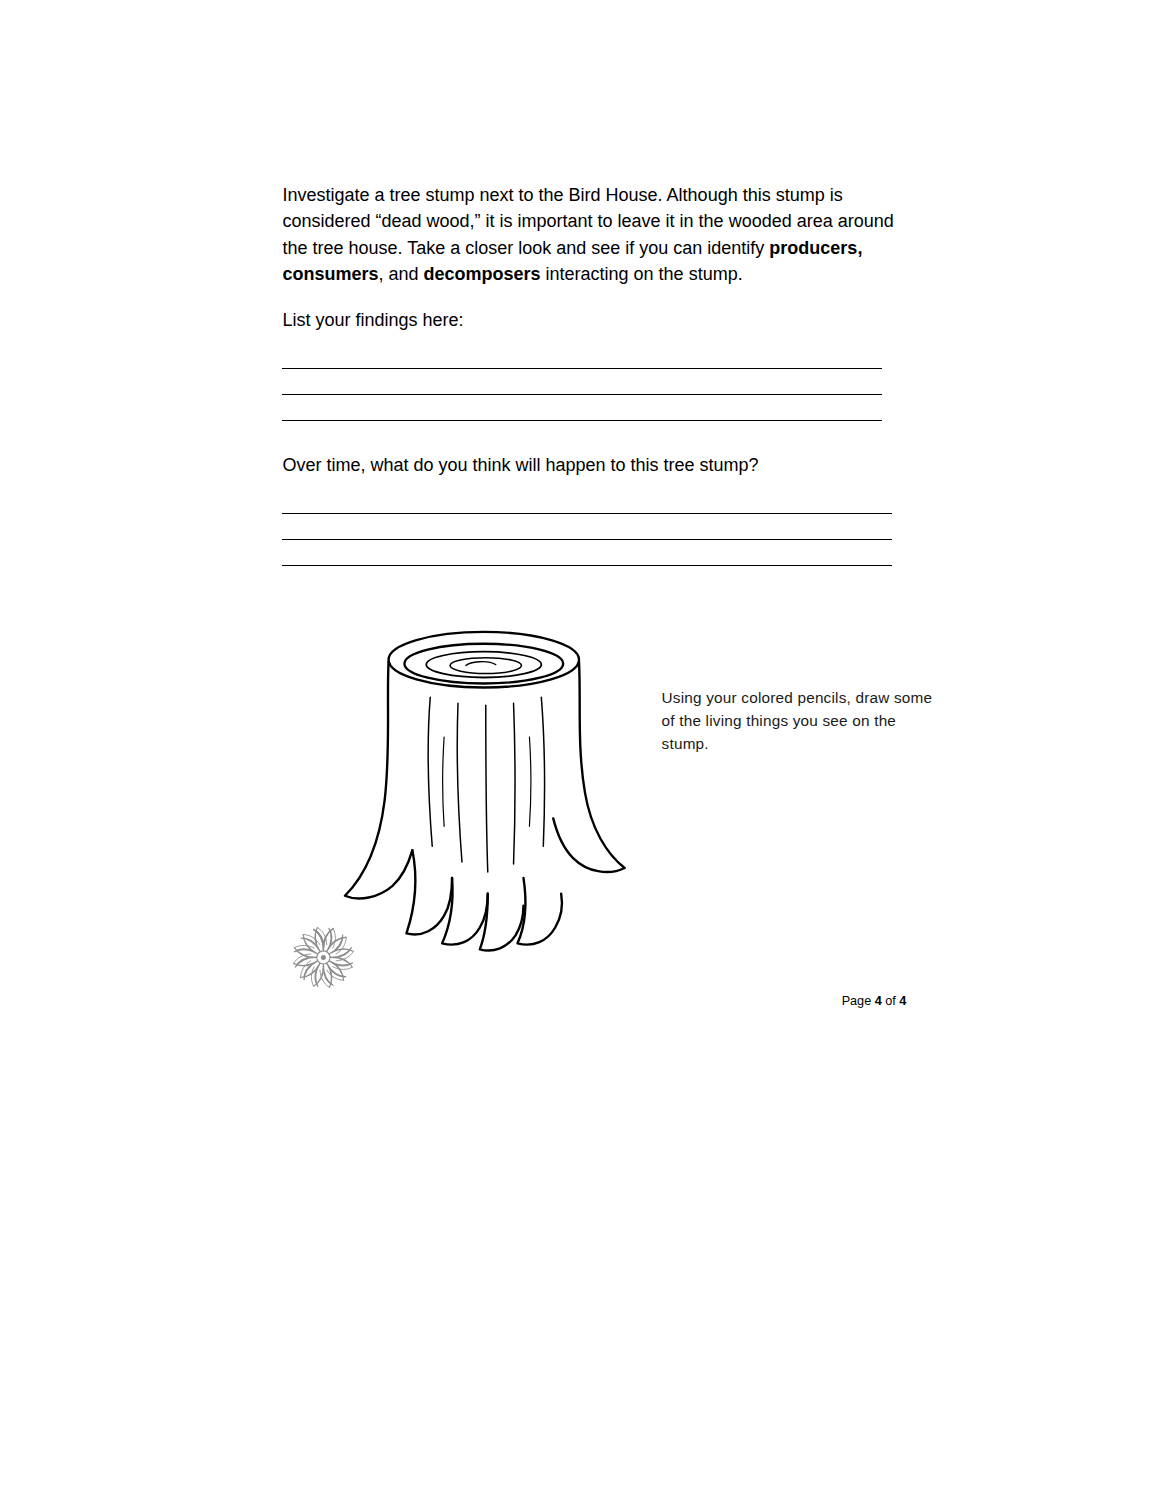Investigate a tree stump next to the Bird House. Although this stump is considered “dead wood,” it is important to leave it in the wooded area around the tree house. Take a closer look and see if you can identify producers, consumers, and decomposers interacting on the stump.
List your findings here:
Over time, what do you think will happen to this tree stump?
Using your colored pencils, draw some of the living things you see on the stump.
Page 4 of 4